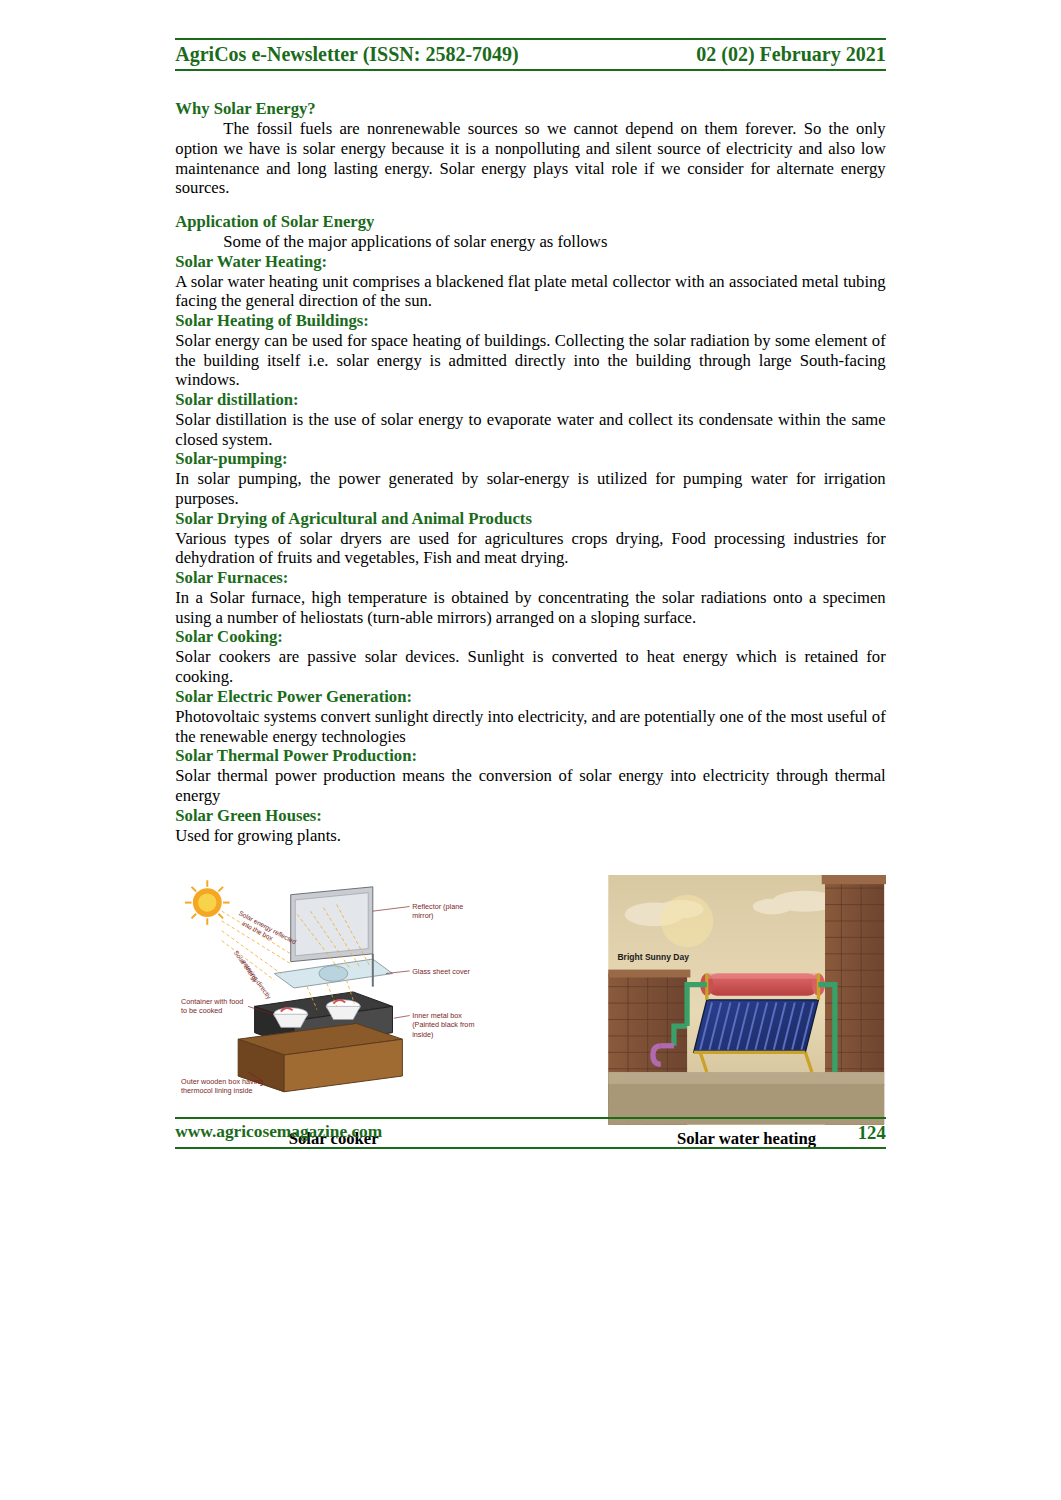AgriCos e-Newsletter (ISSN: 2582-7049) 02 (02) February 2021
Why Solar Energy?
The fossil fuels are nonrenewable sources so we cannot depend on them forever. So the only option we have is solar energy because it is a nonpolluting and silent source of electricity and also low maintenance and long lasting energy. Solar energy plays vital role if we consider for alternate energy sources.
Application of Solar Energy
Some of the major applications of solar energy as follows
Solar Water Heating:
A solar water heating unit comprises a blackened flat plate metal collector with an associated metal tubing facing the general direction of the sun.
Solar Heating of Buildings:
Solar energy can be used for space heating of buildings. Collecting the solar radiation by some element of the building itself i.e. solar energy is admitted directly into the building through large South-facing windows.
Solar distillation:
Solar distillation is the use of solar energy to evaporate water and collect its condensate within the same closed system.
Solar-pumping:
In solar pumping, the power generated by solar-energy is utilized for pumping water for irrigation purposes.
Solar Drying of Agricultural and Animal Products
Various types of solar dryers are used for agricultures crops drying, Food processing industries for dehydration of fruits and vegetables, Fish and meat drying.
Solar Furnaces:
In a Solar furnace, high temperature is obtained by concentrating the solar radiations onto a specimen using a number of heliostats (turn-able mirrors) arranged on a sloping surface.
Solar Cooking:
Solar cookers are passive solar devices. Sunlight is converted to heat energy which is retained for cooking.
Solar Electric Power Generation:
Photovoltaic systems convert sunlight directly into electricity, and are potentially one of the most useful of the renewable energy technologies
Solar Thermal Power Production:
Solar thermal power production means the conversion of solar energy into electricity through thermal energy
Solar Green Houses:
Used for growing plants.
Reflector (plane mirror) Glass sheet cover Inner metal box (Painted black from inside) Container with food to be cooked Outer wooden box having thermocol lining inside Solar energy reflected into the box Solar energy entering directly
Solar cooker
Bright Sunny Day
Solar water heating
www.agricosemagazine.com 124